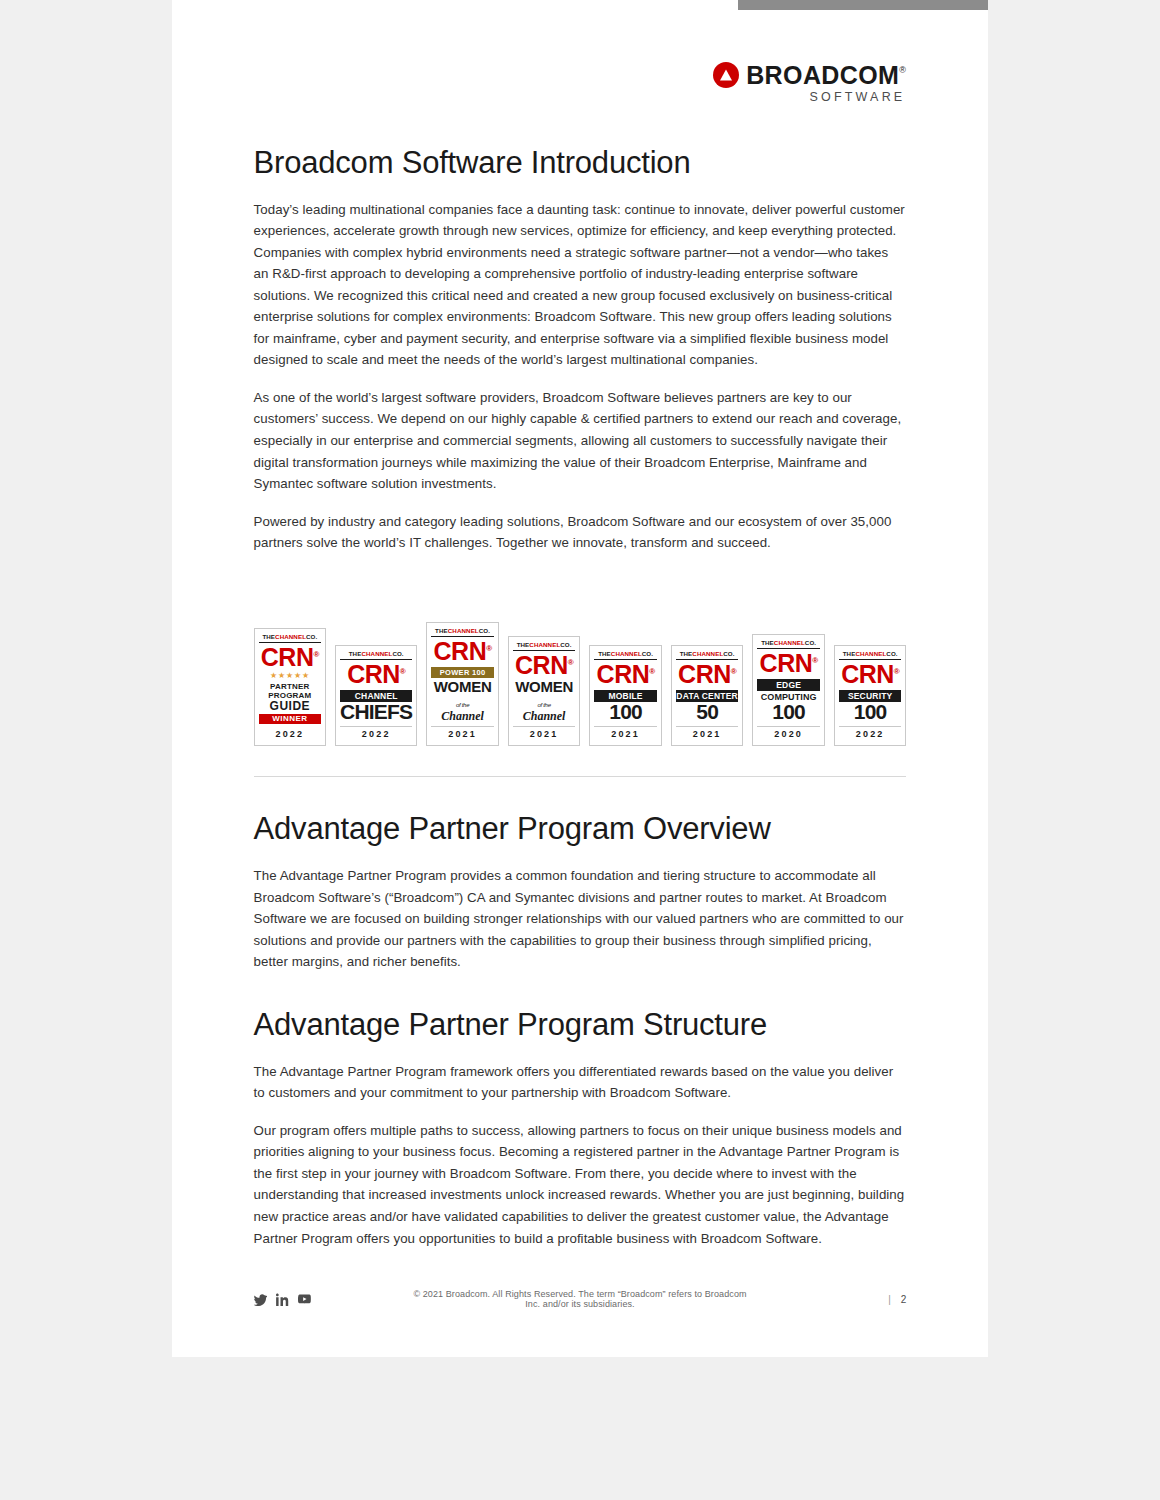BROADCOM®
SOFTWARE
Broadcom Software Introduction
Today’s leading multinational companies face a daunting task: continue to innovate, deliver powerful customer experiences, accelerate growth through new services, optimize for efficiency, and keep everything protected. Companies with complex hybrid environments need a strategic software partner—not a vendor—who takes an R&D-first approach to developing a comprehensive portfolio of industry-leading enterprise software solutions. We recognized this critical need and created a new group focused exclusively on business-critical enterprise solutions for complex environments: Broadcom Software. This new group offers leading solutions for mainframe, cyber and payment security, and enterprise software via a simplified flexible business model designed to scale and meet the needs of the world’s largest multinational companies.
As one of the world’s largest software providers, Broadcom Software believes partners are key to our customers’ success. We depend on our highly capable & certified partners to extend our reach and coverage, especially in our enterprise and commercial segments, allowing all customers to successfully navigate their digital transformation journeys while maximizing the value of their Broadcom Enterprise, Mainframe and Symantec software solution investments.
Powered by industry and category leading solutions, Broadcom Software and our ecosystem of over 35,000 partners solve the world’s IT challenges. Together we innovate, transform and succeed.
THECHANNELCO.
CRN®
★★★★★
PARTNER
PROGRAM
GUIDE
WINNER
2022
THECHANNELCO.
CRN®
CHANNEL
CHIEFS
2022
THECHANNELCO.
CRN®
POWER 100
WOMEN of the
Channel
2021
THECHANNELCO.
CRN®
WOMEN of the
Channel
2021
THECHANNELCO.
CRN®
MOBILE
100
2021
THECHANNELCO.
CRN®
DATA CENTER
50
2021
THECHANNELCO.
CRN®
EDGE
COMPUTING
100
2020
THECHANNELCO.
CRN®
SECURITY
100
2022
Advantage Partner Program Overview
The Advantage Partner Program provides a common foundation and tiering structure to accommodate all Broadcom Software’s (“Broadcom”) CA and Symantec divisions and partner routes to market. At Broadcom Software we are focused on building stronger relationships with our valued partners who are committed to our solutions and provide our partners with the capabilities to group their business through simplified pricing, better margins, and richer benefits.
Advantage Partner Program Structure
The Advantage Partner Program framework offers you differentiated rewards based on the value you deliver to customers and your commitment to your partnership with Broadcom Software.
Our program offers multiple paths to success, allowing partners to focus on their unique business models and priorities aligning to your business focus. Becoming a registered partner in the Advantage Partner Program is the first step in your journey with Broadcom Software. From there, you decide where to invest with the understanding that increased investments unlock increased rewards. Whether you are just beginning, building new practice areas and/or have validated capabilities to deliver the greatest customer value, the Advantage Partner Program offers you opportunities to build a profitable business with Broadcom Software.
© 2021 Broadcom. All Rights Reserved. The term “Broadcom” refers to Broadcom Inc. and/or its subsidiaries.
|2